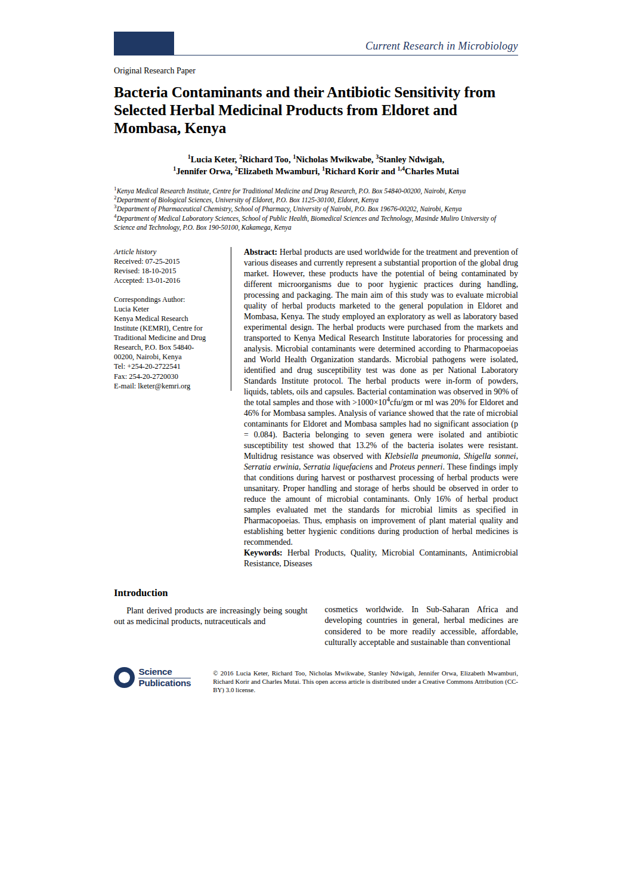Current Research in Microbiology
Original Research Paper
Bacteria Contaminants and their Antibiotic Sensitivity from Selected Herbal Medicinal Products from Eldoret and Mombasa, Kenya
1Lucia Keter, 2Richard Too, 1Nicholas Mwikwabe, 3Stanley Ndwigah,
1Jennifer Orwa, 2Elizabeth Mwamburi, 1Richard Korir and 1,4Charles Mutai
1Kenya Medical Research Institute, Centre for Traditional Medicine and Drug Research, P.O. Box 54840-00200, Nairobi, Kenya
2Department of Biological Sciences, University of Eldoret, P.O. Box 1125-30100, Eldoret, Kenya
3Department of Pharmaceutical Chemistry, School of Pharmacy, University of Nairobi, P.O. Box 19676-00202, Nairobi, Kenya
4Department of Medical Laboratory Sciences, School of Public Health, Biomedical Sciences and Technology, Masinde Muliro University of Science and Technology, P.O. Box 190-50100, Kakamega, Kenya
Article history
Received: 07-25-2015
Revised: 18-10-2015
Accepted: 13-01-2016
Correspondings Author:
Lucia Keter
Kenya Medical Research
Institute (KEMRI), Centre for
Traditional Medicine and Drug
Research, P.O. Box 54840-
00200, Nairobi, Kenya
Tel: +254-20-2722541
Fax: 254-20-2720030
E-mail: lketer@kemri.org
Abstract: Herbal products are used worldwide for the treatment and prevention of various diseases and currently represent a substantial proportion of the global drug market. However, these products have the potential of being contaminated by different microorganisms due to poor hygienic practices during handling, processing and packaging. The main aim of this study was to evaluate microbial quality of herbal products marketed to the general population in Eldoret and Mombasa, Kenya. The study employed an exploratory as well as laboratory based experimental design. The herbal products were purchased from the markets and transported to Kenya Medical Research Institute laboratories for processing and analysis. Microbial contaminants were determined according to Pharmacopoeias and World Health Organization standards. Microbial pathogens were isolated, identified and drug susceptibility test was done as per National Laboratory Standards Institute protocol. The herbal products were in-form of powders, liquids, tablets, oils and capsules. Bacterial contamination was observed in 90% of the total samples and those with >1000×104cfu/gm or ml was 20% for Eldoret and 46% for Mombasa samples. Analysis of variance showed that the rate of microbial contaminants for Eldoret and Mombasa samples had no significant association (p = 0.084). Bacteria belonging to seven genera were isolated and antibiotic susceptibility test showed that 13.2% of the bacteria isolates were resistant. Multidrug resistance was observed with Klebsiella pneumonia, Shigella sonnei, Serratia erwinia, Serratia liquefaciens and Proteus penneri. These findings imply that conditions during harvest or postharvest processing of herbal products were unsanitary. Proper handling and storage of herbs should be observed in order to reduce the amount of microbial contaminants. Only 16% of herbal product samples evaluated met the standards for microbial limits as specified in Pharmacopoeias. Thus, emphasis on improvement of plant material quality and establishing better hygienic conditions during production of herbal medicines is recommended.
Keywords: Herbal Products, Quality, Microbial Contaminants, Antimicrobial Resistance, Diseases
Introduction
Plant derived products are increasingly being sought out as medicinal products, nutraceuticals and
cosmetics worldwide. In Sub-Saharan Africa and developing countries in general, herbal medicines are considered to be more readily accessible, affordable, culturally acceptable and sustainable than conventional
Science
Publications
© 2016 Lucia Keter, Richard Too, Nicholas Mwikwabe, Stanley Ndwigah, Jennifer Orwa, Elizabeth Mwamburi, Richard Korir and Charles Mutai. This open access article is distributed under a Creative Commons Attribution (CC-BY) 3.0 license.